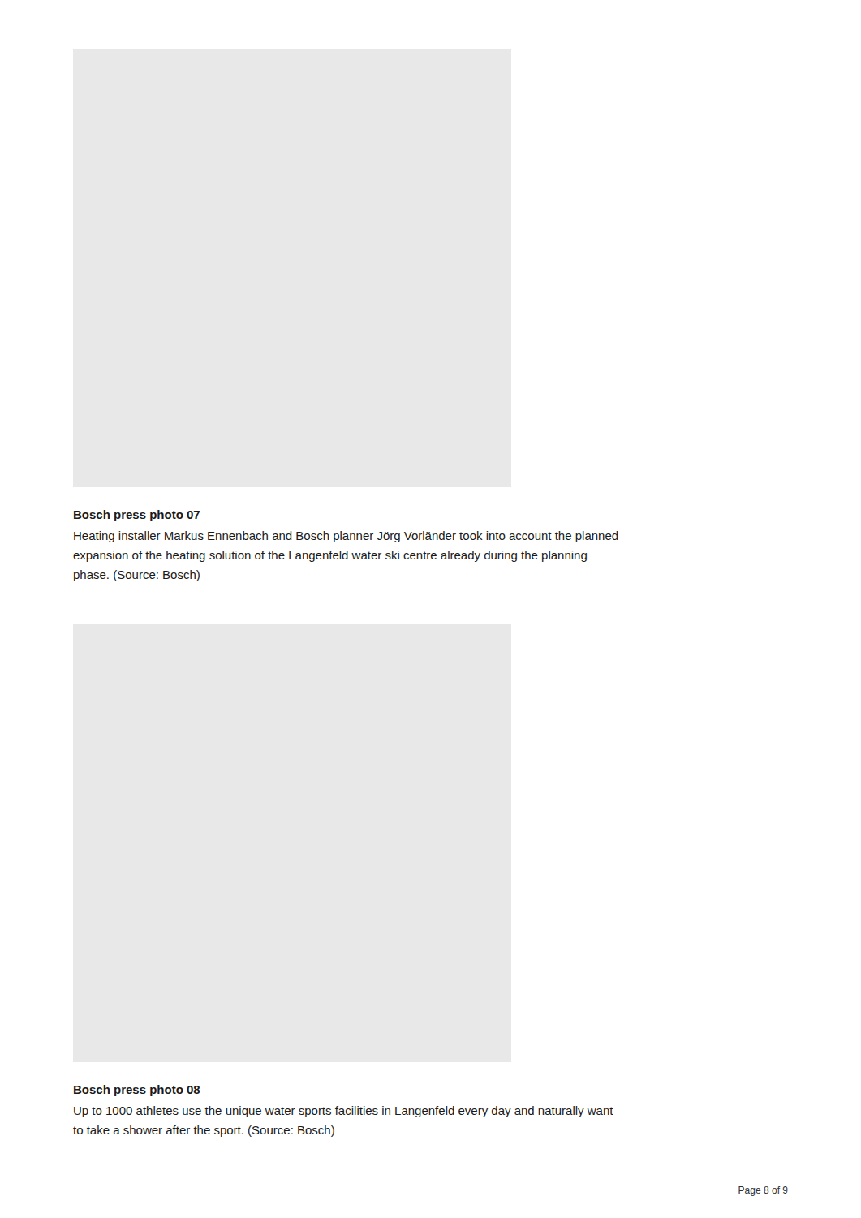Bosch press photo 07
Heating installer Markus Ennenbach and Bosch planner Jörg Vorländer took into account the planned expansion of the heating solution of the Langenfeld water ski centre already during the planning phase. (Source: Bosch)
Bosch press photo 08
Up to 1000 athletes use the unique water sports facilities in Langenfeld every day and naturally want to take a shower after the sport. (Source: Bosch)
Page 8 of 9